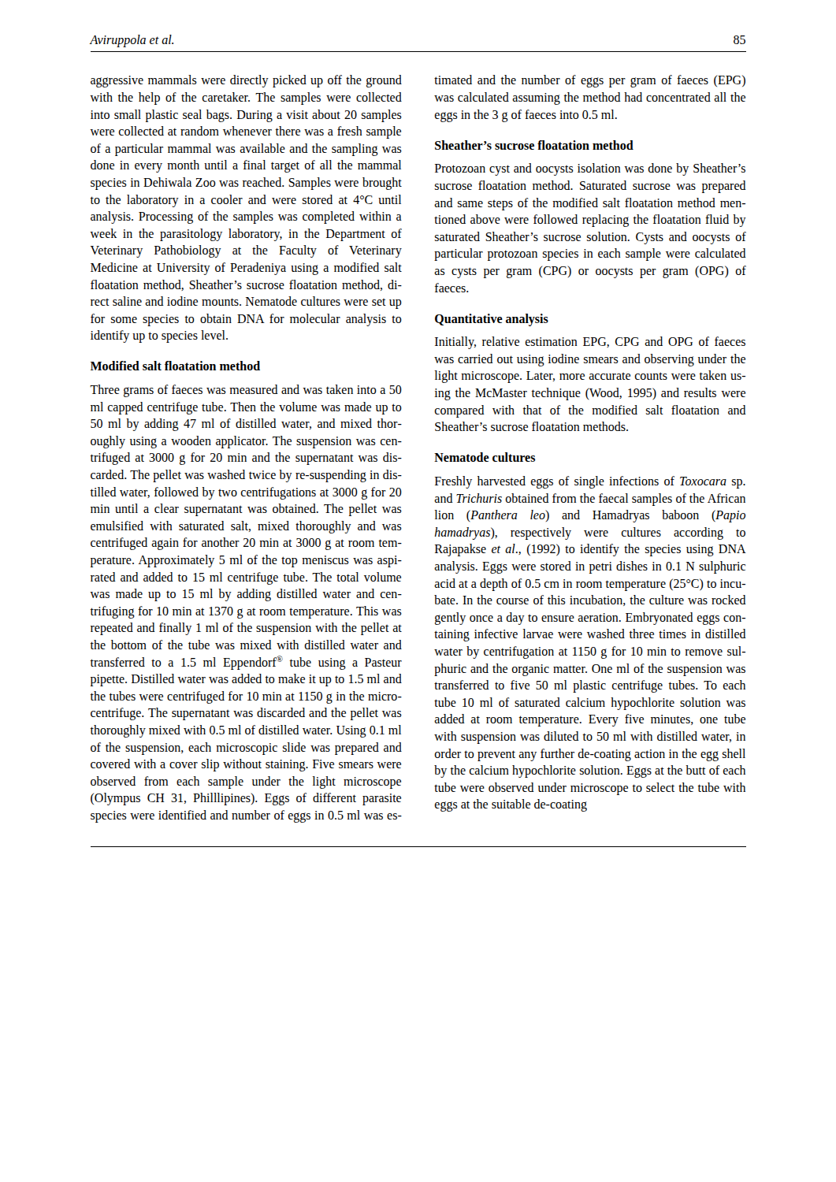Aviruppola et al. 85
aggressive mammals were directly picked up off the ground with the help of the caretaker. The samples were collected into small plastic seal bags. During a visit about 20 samples were collected at random whenever there was a fresh sample of a particular mammal was available and the sampling was done in every month until a final target of all the mammal species in Dehiwala Zoo was reached. Samples were brought to the laboratory in a cooler and were stored at 4°C until analysis. Processing of the samples was completed within a week in the parasitology laboratory, in the Department of Veterinary Pathobiology at the Faculty of Veterinary Medicine at University of Peradeniya using a modified salt floatation method, Sheather’s sucrose floatation method, direct saline and iodine mounts. Nematode cultures were set up for some species to obtain DNA for molecular analysis to identify up to species level.
Modified salt floatation method
Three grams of faeces was measured and was taken into a 50 ml capped centrifuge tube. Then the volume was made up to 50 ml by adding 47 ml of distilled water, and mixed thoroughly using a wooden applicator. The suspension was centrifuged at 3000 g for 20 min and the supernatant was discarded. The pellet was washed twice by re-suspending in distilled water, followed by two centrifugations at 3000 g for 20 min until a clear supernatant was obtained. The pellet was emulsified with saturated salt, mixed thoroughly and was centrifuged again for another 20 min at 3000 g at room temperature. Approximately 5 ml of the top meniscus was aspirated and added to 15 ml centrifuge tube. The total volume was made up to 15 ml by adding distilled water and centrifuging for 10 min at 1370 g at room temperature. This was repeated and finally 1 ml of the suspension with the pellet at the bottom of the tube was mixed with distilled water and transferred to a 1.5 ml Eppendorf® tube using a Pasteur pipette. Distilled water was added to make it up to 1.5 ml and the tubes were centrifuged for 10 min at 1150 g in the microcentrifuge. The supernatant was discarded and the pellet was thoroughly mixed with 0.5 ml of distilled water. Using 0.1 ml of the suspension, each microscopic slide was prepared and covered with a cover slip without staining. Five smears were observed from each sample under the light microscope (Olympus CH 31, Philllipines). Eggs of different parasite species were identified and number of eggs in 0.5 ml was estimated and the number of eggs per gram of faeces (EPG) was calculated assuming the method had concentrated all the eggs in the 3 g of faeces into 0.5 ml.
Sheather’s sucrose floatation method
Protozoan cyst and oocysts isolation was done by Sheather’s sucrose floatation method. Saturated sucrose was prepared and same steps of the modified salt floatation method mentioned above were followed replacing the floatation fluid by saturated Sheather’s sucrose solution. Cysts and oocysts of particular protozoan species in each sample were calculated as cysts per gram (CPG) or oocysts per gram (OPG) of faeces.
Quantitative analysis
Initially, relative estimation EPG, CPG and OPG of faeces was carried out using iodine smears and observing under the light microscope. Later, more accurate counts were taken using the McMaster technique (Wood, 1995) and results were compared with that of the modified salt floatation and Sheather’s sucrose floatation methods.
Nematode cultures
Freshly harvested eggs of single infections of Toxocara sp. and Trichuris obtained from the faecal samples of the African lion (Panthera leo) and Hamadryas baboon (Papio hamadryas), respectively were cultures according to Rajapakse et al., (1992) to identify the species using DNA analysis. Eggs were stored in petri dishes in 0.1 N sulphuric acid at a depth of 0.5 cm in room temperature (25°C) to incubate. In the course of this incubation, the culture was rocked gently once a day to ensure aeration. Embryonated eggs containing infective larvae were washed three times in distilled water by centrifugation at 1150 g for 10 min to remove sulphuric and the organic matter. One ml of the suspension was transferred to five 50 ml plastic centrifuge tubes. To each tube 10 ml of saturated calcium hypochlorite solution was added at room temperature. Every five minutes, one tube with suspension was diluted to 50 ml with distilled water, in order to prevent any further de-coating action in the egg shell by the calcium hypochlorite solution. Eggs at the butt of each tube were observed under microscope to select the tube with eggs at the suitable de-coating